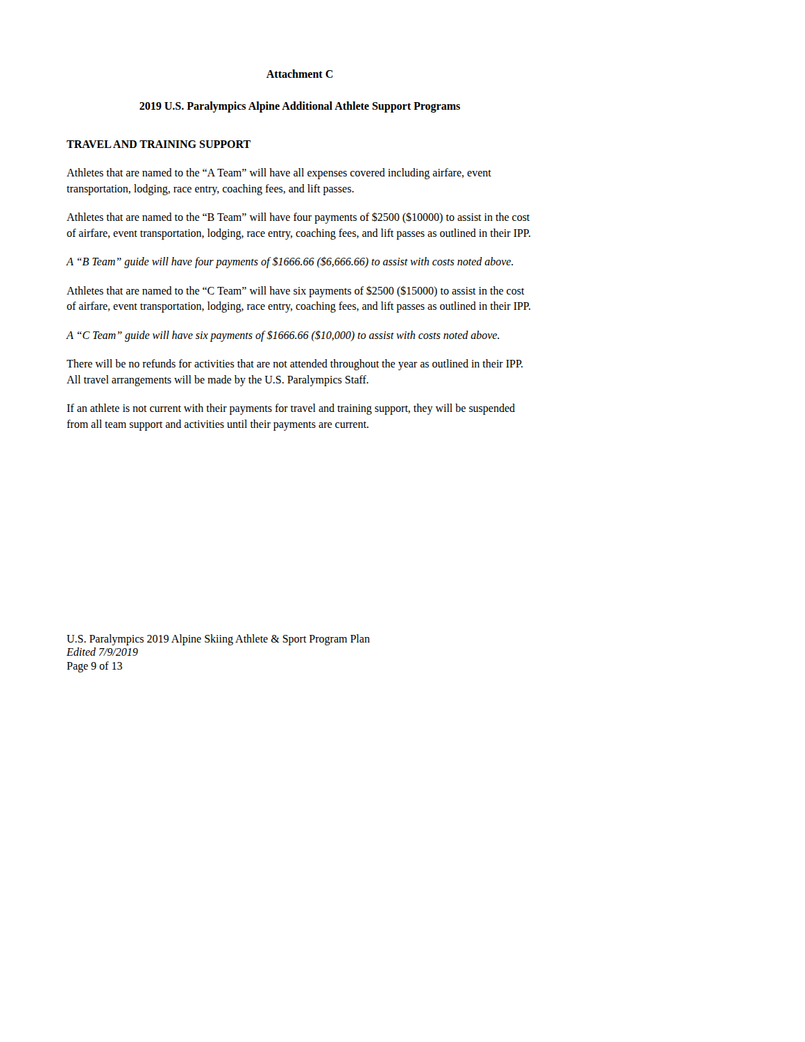Attachment C
2019 U.S. Paralympics Alpine Additional Athlete Support Programs
TRAVEL AND TRAINING SUPPORT
Athletes that are named to the “A Team” will have all expenses covered including airfare, event transportation, lodging, race entry, coaching fees, and lift passes.
Athletes that are named to the “B Team” will have four payments of $2500 ($10000) to assist in the cost of airfare, event transportation, lodging, race entry, coaching fees, and lift passes as outlined in their IPP.
A “B Team” guide will have four payments of $1666.66 ($6,666.66) to assist with costs noted above.
Athletes that are named to the “C Team” will have six payments of $2500 ($15000) to assist in the cost of airfare, event transportation, lodging, race entry, coaching fees, and lift passes as outlined in their IPP.
A “C Team” guide will have six payments of $1666.66 ($10,000) to assist with costs noted above.
There will be no refunds for activities that are not attended throughout the year as outlined in their IPP. All travel arrangements will be made by the U.S. Paralympics Staff.
If an athlete is not current with their payments for travel and training support, they will be suspended from all team support and activities until their payments are current.
U.S. Paralympics 2019 Alpine Skiing Athlete & Sport Program Plan
Edited 7/9/2019
Page 9 of 13